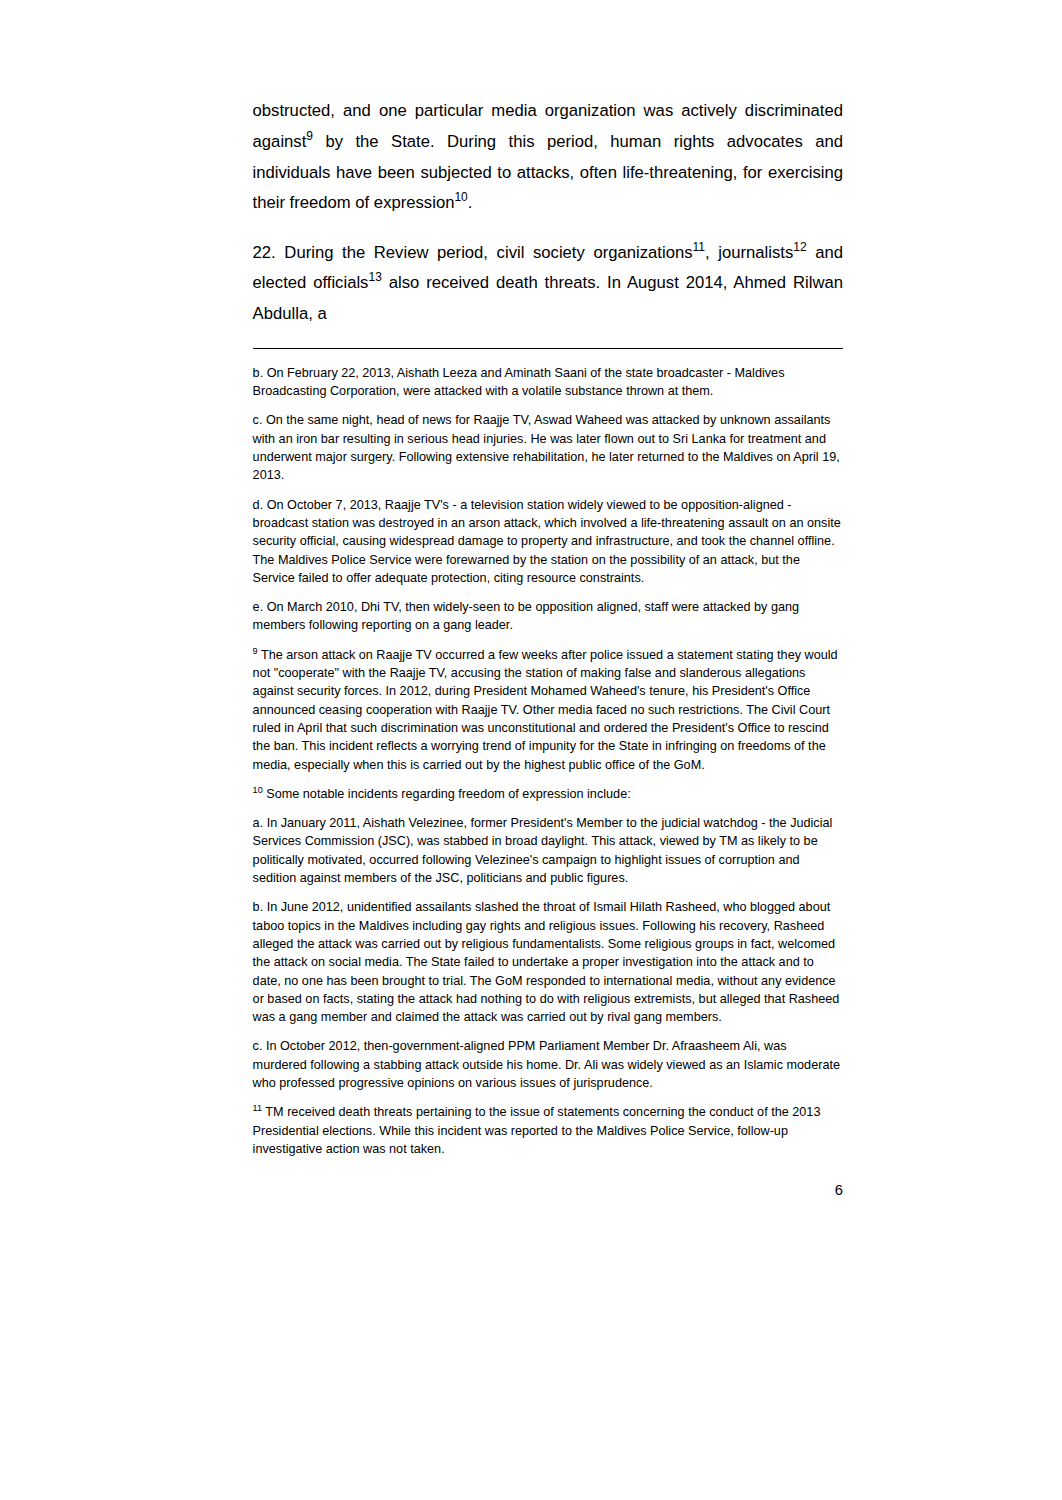obstructed, and one particular media organization was actively discriminated against9 by the State. During this period, human rights advocates and individuals have been subjected to attacks, often life-threatening, for exercising their freedom of expression10.
22. During the Review period, civil society organizations11, journalists12 and elected officials13 also received death threats. In August 2014, Ahmed Rilwan Abdulla, a
b. On February 22, 2013, Aishath Leeza and Aminath Saani of the state broadcaster - Maldives Broadcasting Corporation, were attacked with a volatile substance thrown at them.
c. On the same night, head of news for Raajje TV, Aswad Waheed was attacked by unknown assailants with an iron bar resulting in serious head injuries. He was later flown out to Sri Lanka for treatment and underwent major surgery. Following extensive rehabilitation, he later returned to the Maldives on April 19, 2013.
d. On October 7, 2013, Raajje TV's - a television station widely viewed to be opposition-aligned - broadcast station was destroyed in an arson attack, which involved a life-threatening assault on an onsite security official, causing widespread damage to property and infrastructure, and took the channel offline. The Maldives Police Service were forewarned by the station on the possibility of an attack, but the Service failed to offer adequate protection, citing resource constraints.
e. On March 2010, Dhi TV, then widely-seen to be opposition aligned, staff were attacked by gang members following reporting on a gang leader.
9 The arson attack on Raajje TV occurred a few weeks after police issued a statement stating they would not "cooperate" with the Raajje TV, accusing the station of making false and slanderous allegations against security forces. In 2012, during President Mohamed Waheed's tenure, his President's Office announced ceasing cooperation with Raajje TV. Other media faced no such restrictions. The Civil Court ruled in April that such discrimination was unconstitutional and ordered the President's Office to rescind the ban. This incident reflects a worrying trend of impunity for the State in infringing on freedoms of the media, especially when this is carried out by the highest public office of the GoM.
10 Some notable incidents regarding freedom of expression include:
a. In January 2011, Aishath Velezinee, former President's Member to the judicial watchdog - the Judicial Services Commission (JSC), was stabbed in broad daylight. This attack, viewed by TM as likely to be politically motivated, occurred following Velezinee's campaign to highlight issues of corruption and sedition against members of the JSC, politicians and public figures.
b. In June 2012, unidentified assailants slashed the throat of Ismail Hilath Rasheed, who blogged about taboo topics in the Maldives including gay rights and religious issues. Following his recovery, Rasheed alleged the attack was carried out by religious fundamentalists. Some religious groups in fact, welcomed the attack on social media. The State failed to undertake a proper investigation into the attack and to date, no one has been brought to trial. The GoM responded to international media, without any evidence or based on facts, stating the attack had nothing to do with religious extremists, but alleged that Rasheed was a gang member and claimed the attack was carried out by rival gang members.
c. In October 2012, then-government-aligned PPM Parliament Member Dr. Afraasheem Ali, was murdered following a stabbing attack outside his home. Dr. Ali was widely viewed as an Islamic moderate who professed progressive opinions on various issues of jurisprudence.
11 TM received death threats pertaining to the issue of statements concerning the conduct of the 2013 Presidential elections. While this incident was reported to the Maldives Police Service, follow-up investigative action was not taken.
6